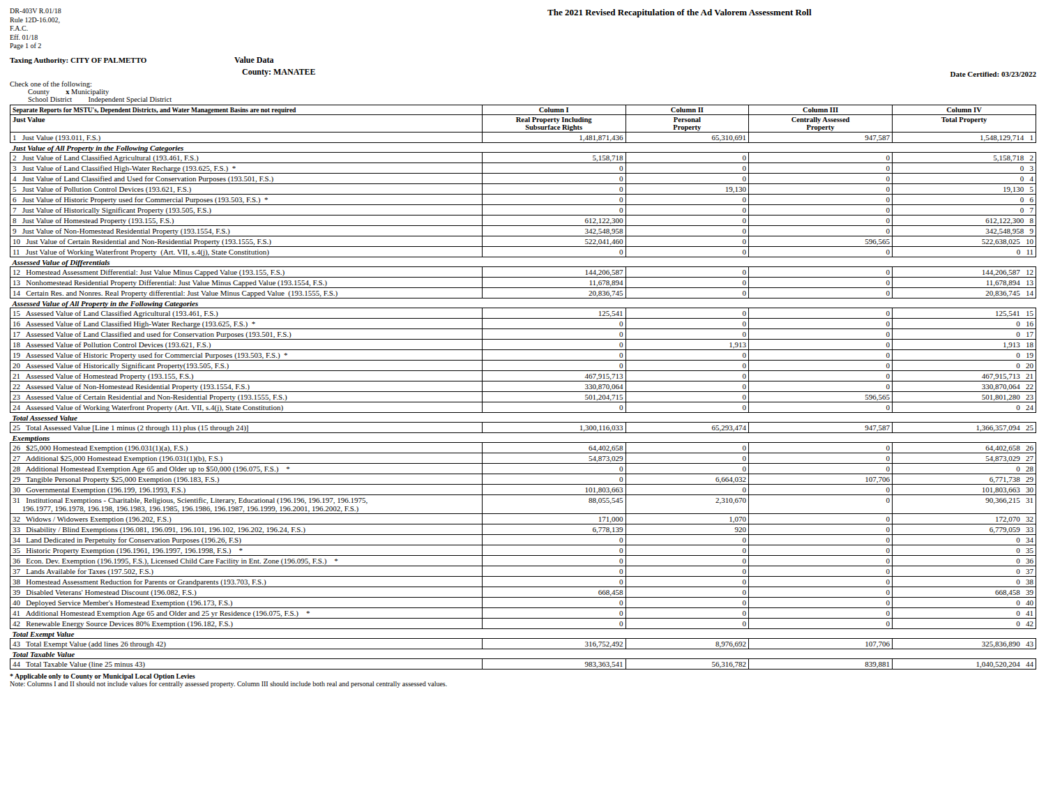DR-403V R.01/18
Rule 12D-16.002,
F.A.C.
Eff. 01/18
Page 1 of 2
The 2021 Revised Recapitulation of the Ad Valorem Assessment Roll
Taxing Authority: CITY OF PALMETTO Value Data
County: MANATEE Date Certified: 03/23/2022
Check one of the following:
County x Municipality
School District Independent Special District
| Separate Reports for MSTU's, Dependent Districts, and Water Management Basins are not required | Column I | Column II | Column III | Column IV |
| --- | --- | --- | --- | --- |
| Just Value | Real Property Including Subsurface Rights | Personal Property | Centrally Assessed Property | Total Property |
| 1 Just Value (193.011, F.S.) | 1,481,871,436 | 65,310,691 | 947,587 | 1,548,129,714 1 |
| Just Value of All Property in the Following Categories |
| 2 Just Value of Land Classified Agricultural (193.461, F.S.) | 5,158,718 | 0 | 0 | 5,158,718 2 |
| 3 Just Value of Land Classified High-Water Recharge (193.625, F.S.) * | 0 | 0 | 0 | 0 3 |
| 4 Just Value of Land Classified and Used for Conservation Purposes (193.501, F.S.) | 0 | 0 | 0 | 0 4 |
| 5 Just Value of Pollution Control Devices (193.621, F.S.) | 0 | 19,130 | 0 | 19,130 5 |
| 6 Just Value of Historic Property used for Commercial Purposes (193.503, F.S.) * | 0 | 0 | 0 | 0 6 |
| 7 Just Value of Historically Significant Property (193.505, F.S.) | 0 | 0 | 0 | 0 7 |
| 8 Just Value of Homestead Property (193.155, F.S.) | 612,122,300 | 0 | 0 | 612,122,300 8 |
| 9 Just Value of Non-Homestead Residential Property (193.1554, F.S.) | 342,548,958 | 0 | 0 | 342,548,958 9 |
| 10 Just Value of Certain Residential and Non-Residential Property (193.1555, F.S.) | 522,041,460 | 0 | 596,565 | 522,638,025 10 |
| 11 Just Value of Working Waterfront Property (Art. VII, s.4(j), State Constitution) | 0 | 0 | 0 | 0 11 |
| Assessed Value of Differentials |
| 12 Homestead Assessment Differential: Just Value Minus Capped Value (193.155, F.S.) | 144,206,587 | 0 | 0 | 144,206,587 12 |
| 13 Nonhomestead Residential Property Differential: Just Value Minus Capped Value (193.1554, F.S.) | 11,678,894 | 0 | 0 | 11,678,894 13 |
| 14 Certain Res. and Nonres. Real Property differential: Just Value Minus Capped Value (193.1555, F.S.) | 20,836,745 | 0 | 0 | 20,836,745 14 |
| Assessed Value of All Property in the Following Categories |
| 15 Assessed Value of Land Classified Agricultural (193.461, F.S.) | 125,541 | 0 | 0 | 125,541 15 |
| 16 Assessed Value of Land Classified High-Water Recharge (193.625, F.S.) * | 0 | 0 | 0 | 0 16 |
| 17 Assessed Value of Land Classified and used for Conservation Purposes (193.501, F.S.) | 0 | 0 | 0 | 0 17 |
| 18 Assessed Value of Pollution Control Devices (193.621, F.S.) | 0 | 1,913 | 0 | 1,913 18 |
| 19 Assessed Value of Historic Property used for Commercial Purposes (193.503, F.S.) * | 0 | 0 | 0 | 0 19 |
| 20 Assessed Value of Historically Significant Property(193.505, F.S.) | 0 | 0 | 0 | 0 20 |
| 21 Assessed Value of Homestead Property (193.155, F.S.) | 467,915,713 | 0 | 0 | 467,915,713 21 |
| 22 Assessed Value of Non-Homestead Residential Property (193.1554, F.S.) | 330,870,064 | 0 | 0 | 330,870,064 22 |
| 23 Assessed Value of Certain Residential and Non-Residential Property (193.1555, F.S.) | 501,204,715 | 0 | 596,565 | 501,801,280 23 |
| 24 Assessed Value of Working Waterfront Property (Art. VII, s.4(j), State Constitution) | 0 | 0 | 0 | 0 24 |
| Total Assessed Value |
| 25 Total Assessed Value [Line 1 minus (2 through 11) plus (15 through 24)] | 1,300,116,033 | 65,293,474 | 947,587 | 1,366,357,094 25 |
| Exemptions |
| 26 $25,000 Homestead Exemption (196.031(1)(a), F.S.) | 64,402,658 | 0 | 0 | 64,402,658 26 |
| 27 Additional $25,000 Homestead Exemption (196.031(1)(b), F.S.) | 54,873,029 | 0 | 0 | 54,873,029 27 |
| 28 Additional Homestead Exemption Age 65 and Older up to $50,000 (196.075, F.S.) * | 0 | 0 | 0 | 0 28 |
| 29 Tangible Personal Property $25,000 Exemption (196.183, F.S.) | 0 | 6,664,032 | 107,706 | 6,771,738 29 |
| 30 Governmental Exemption (196.199, 196.1993, F.S.) | 101,803,663 | 0 | 0 | 101,803,663 30 |
| 31 Institutional Exemptions - Charitable, Religious, Scientific, Literary, Educational (196.196, 196.197, 196.1975, 196.1977, 196.1978, 196.198, 196.1983, 196.1985, 196.1986, 196.1987, 196.1999, 196.2001, 196.2002, F.S.) | 88,055,545 | 2,310,670 | 0 | 90,366,215 31 |
| 32 Widows / Widowers Exemption (196.202, F.S.) | 171,000 | 1,070 | 0 | 172,070 32 |
| 33 Disability / Blind Exemptions (196.081, 196.091, 196.101, 196.102, 196.202, 196.24, F.S.) | 6,778,139 | 920 | 0 | 6,779,059 33 |
| 34 Land Dedicated in Perpetuity for Conservation Purposes (196.26, F.S) | 0 | 0 | 0 | 0 34 |
| 35 Historic Property Exemption (196.1961, 196.1997, 196.1998, F.S.) * | 0 | 0 | 0 | 0 35 |
| 36 Econ. Dev. Exemption (196.1995, F.S.), Licensed Child Care Facility in Ent. Zone (196.095, F.S.) * | 0 | 0 | 0 | 0 36 |
| 37 Lands Available for Taxes (197.502, F.S.) | 0 | 0 | 0 | 0 37 |
| 38 Homestead Assessment Reduction for Parents or Grandparents (193.703, F.S.) | 0 | 0 | 0 | 0 38 |
| 39 Disabled Veterans' Homestead Discount (196.082, F.S.) | 668,458 | 0 | 0 | 668,458 39 |
| 40 Deployed Service Member's Homestead Exemption (196.173, F.S.) | 0 | 0 | 0 | 0 40 |
| 41 Additional Homestead Exemption Age 65 and Older and 25 yr Residence (196.075, F.S.) * | 0 | 0 | 0 | 0 41 |
| 42 Renewable Energy Source Devices 80% Exemption (196.182, F.S.) | 0 | 0 | 0 | 0 42 |
| Total Exempt Value |
| 43 Total Exempt Value (add lines 26 through 42) | 316,752,492 | 8,976,692 | 107,706 | 325,836,890 43 |
| Total Taxable Value |
| 44 Total Taxable Value (line 25 minus 43) | 983,363,541 | 56,316,782 | 839,881 | 1,040,520,204 44 |
* Applicable only to County or Municipal Local Option Levies
Note: Columns I and II should not include values for centrally assessed property. Column III should include both real and personal centrally assessed values.